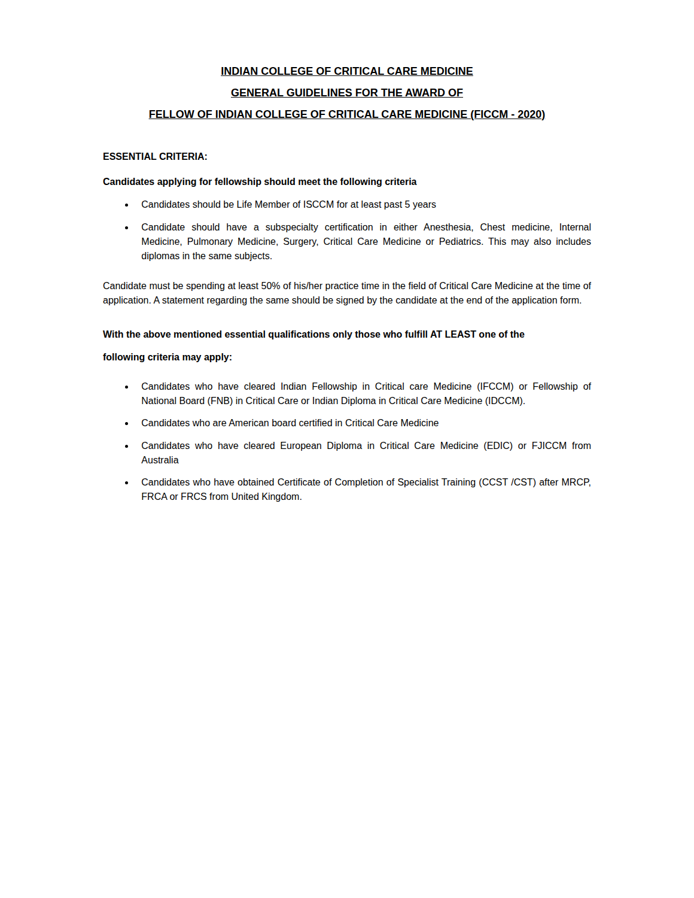INDIAN COLLEGE OF CRITICAL CARE MEDICINE
GENERAL GUIDELINES FOR THE AWARD OF
FELLOW OF INDIAN COLLEGE OF CRITICAL CARE MEDICINE (FICCM - 2020)
ESSENTIAL CRITERIA:
Candidates applying for fellowship should meet the following criteria
Candidates should be Life Member of ISCCM for at least past 5 years
Candidate should have a subspecialty certification in either Anesthesia, Chest medicine, Internal Medicine, Pulmonary Medicine, Surgery, Critical Care Medicine or Pediatrics. This may also includes diplomas in the same subjects.
Candidate must be spending at least 50% of his/her practice time in the field of Critical Care Medicine at the time of application. A statement regarding the same should be signed by the candidate at the end of the application form.
With the above mentioned essential qualifications only those who fulfill AT LEAST one of the following criteria may apply:
Candidates who have cleared Indian Fellowship in Critical care Medicine (IFCCM) or Fellowship of National Board (FNB) in Critical Care or Indian Diploma in Critical Care Medicine (IDCCM).
Candidates who are American board certified in Critical Care Medicine
Candidates who have cleared European Diploma in Critical Care Medicine (EDIC) or FJICCM from Australia
Candidates who have obtained Certificate of Completion of Specialist Training (CCST /CST) after MRCP, FRCA or FRCS from United Kingdom.